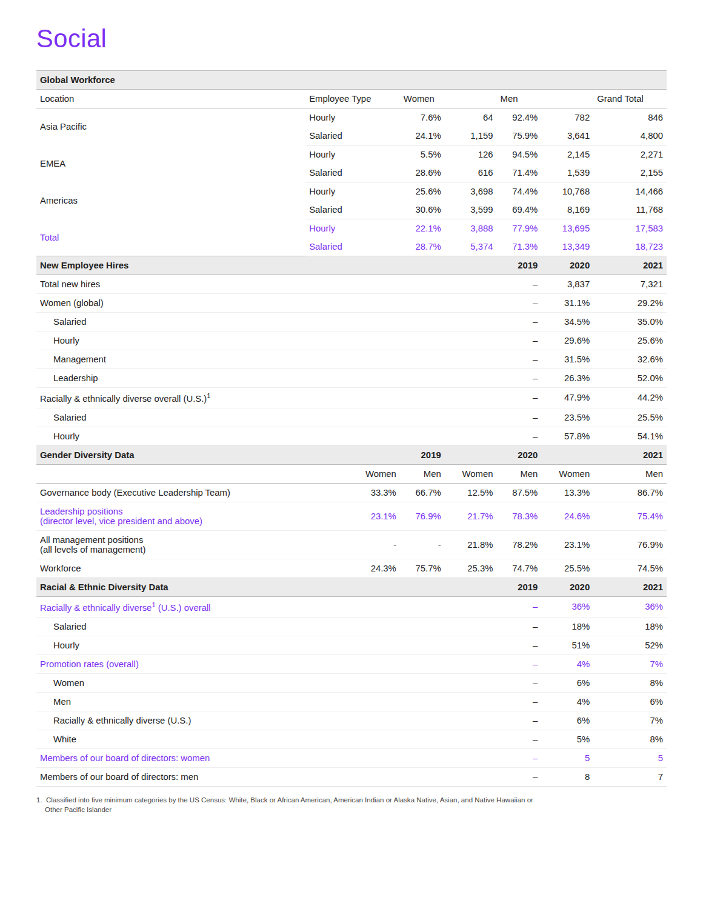Social
| Global Workforce |
| Location | Employee Type | Women | Men | Grand Total |
| Asia Pacific | Hourly | 7.6% | 64 | 92.4% | 782 | 846 |
| Salaried | 24.1% | 1,159 | 75.9% | 3,641 | 4,800 |
| EMEA | Hourly | 5.5% | 126 | 94.5% | 2,145 | 2,271 |
| Salaried | 28.6% | 616 | 71.4% | 1,539 | 2,155 |
| Americas | Hourly | 25.6% | 3,698 | 74.4% | 10,768 | 14,466 |
| Salaried | 30.6% | 3,599 | 69.4% | 8,169 | 11,768 |
| Total | Hourly | 22.1% | 3,888 | 77.9% | 13,695 | 17,583 |
| Salaried | 28.7% | 5,374 | 71.3% | 13,349 | 18,723 |
| New Employee Hires | 2019 | 2020 | 2021 |
| Total new hires | – | 3,837 | 7,321 |
| Women (global) | – | 31.1% | 29.2% |
| Salaried | – | 34.5% | 35.0% |
| Hourly | – | 29.6% | 25.6% |
| Management | – | 31.5% | 32.6% |
| Leadership | – | 26.3% | 52.0% |
| Racially & ethnically diverse overall (U.S.) 1 | – | 47.9% | 44.2% |
| Salaried | – | 23.5% | 25.5% |
| Hourly | – | 57.8% | 54.1% |
| Gender Diversity Data | 2019 | 2020 | 2021 |
| | Women | Men | Women | Men | Women | Men |
| Governance body (Executive Leadership Team) | 33.3% | 66.7% | 12.5% | 87.5% | 13.3% | 86.7% |
| Leadership positions (director level, vice president and above) | 23.1% | 76.9% | 21.7% | 78.3% | 24.6% | 75.4% |
| All management positions (all levels of management) | - | - | 21.8% | 78.2% | 23.1% | 76.9% |
| Workforce | 24.3% | 75.7% | 25.3% | 74.7% | 25.5% | 74.5% |
| Racial & Ethnic Diversity Data | 2019 | 2020 | 2021 |
| Racially & ethnically diverse 1 (U.S.) overall | – | 36% | 36% |
| Salaried | – | 18% | 18% |
| Hourly | – | 51% | 52% |
| Promotion rates (overall) | – | 4% | 7% |
| Women | – | 6% | 8% |
| Men | – | 4% | 6% |
| Racially & ethnically diverse (U.S.) | – | 6% | 7% |
| White | – | 5% | 8% |
| Members of our board of directors: women | – | 5 | 5 |
| Members of our board of directors: men | – | 8 | 7 |
1. Classified into five minimum categories by the US Census: White, Black or African American, American Indian or Alaska Native, Asian, and Native Hawaiian or Other Pacific Islander